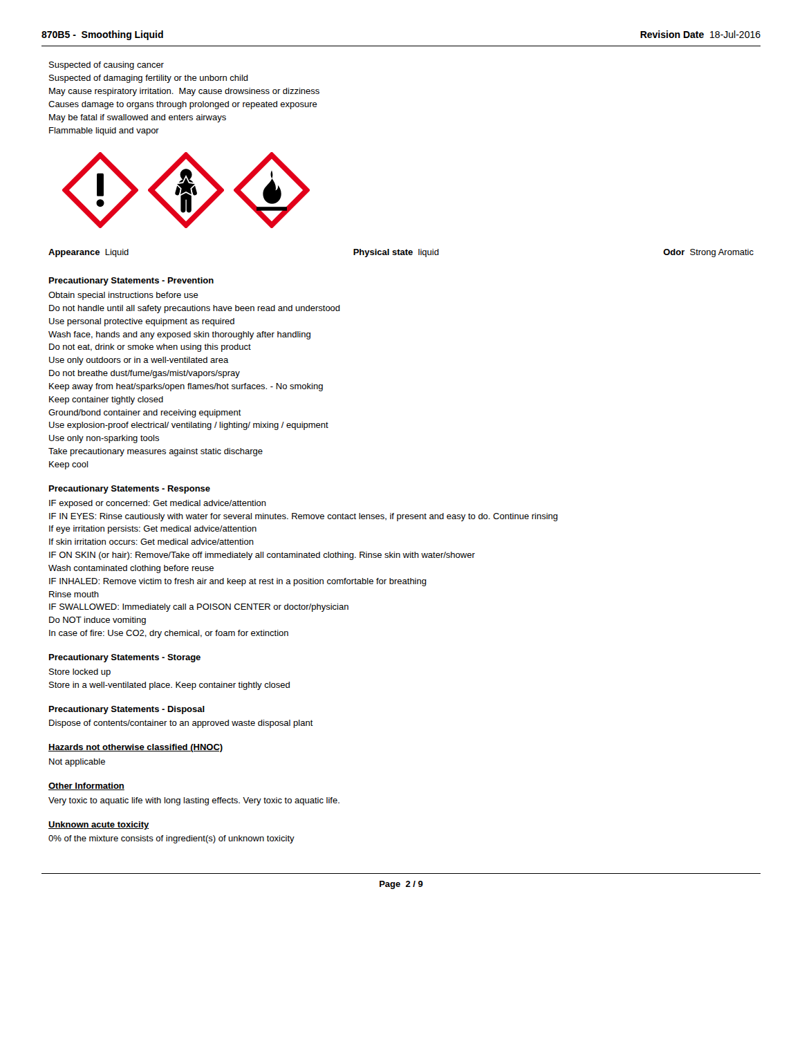870B5 - Smoothing Liquid
Revision Date 18-Jul-2016
Suspected of causing cancer
Suspected of damaging fertility or the unborn child
May cause respiratory irritation. May cause drowsiness or dizziness
Causes damage to organs through prolonged or repeated exposure
May be fatal if swallowed and enters airways
Flammable liquid and vapor
Appearance Liquid
Physical state liquid
Odor Strong Aromatic
Precautionary Statements - Prevention
Obtain special instructions before use
Do not handle until all safety precautions have been read and understood
Use personal protective equipment as required
Wash face, hands and any exposed skin thoroughly after handling
Do not eat, drink or smoke when using this product
Use only outdoors or in a well-ventilated area
Do not breathe dust/fume/gas/mist/vapors/spray
Keep away from heat/sparks/open flames/hot surfaces. - No smoking
Keep container tightly closed
Ground/bond container and receiving equipment
Use explosion-proof electrical/ ventilating / lighting/ mixing / equipment
Use only non-sparking tools
Take precautionary measures against static discharge
Keep cool
Precautionary Statements - Response
IF exposed or concerned: Get medical advice/attention
IF IN EYES: Rinse cautiously with water for several minutes. Remove contact lenses, if present and easy to do. Continue rinsing
If eye irritation persists: Get medical advice/attention
If skin irritation occurs: Get medical advice/attention
IF ON SKIN (or hair): Remove/Take off immediately all contaminated clothing. Rinse skin with water/shower
Wash contaminated clothing before reuse
IF INHALED: Remove victim to fresh air and keep at rest in a position comfortable for breathing
Rinse mouth
IF SWALLOWED: Immediately call a POISON CENTER or doctor/physician
Do NOT induce vomiting
In case of fire: Use CO2, dry chemical, or foam for extinction
Precautionary Statements - Storage
Store locked up
Store in a well-ventilated place. Keep container tightly closed
Precautionary Statements - Disposal
Dispose of contents/container to an approved waste disposal plant
Hazards not otherwise classified (HNOC)
Not applicable
Other Information
Very toxic to aquatic life with long lasting effects. Very toxic to aquatic life.
Unknown acute toxicity
0% of the mixture consists of ingredient(s) of unknown toxicity
Page 2 / 9